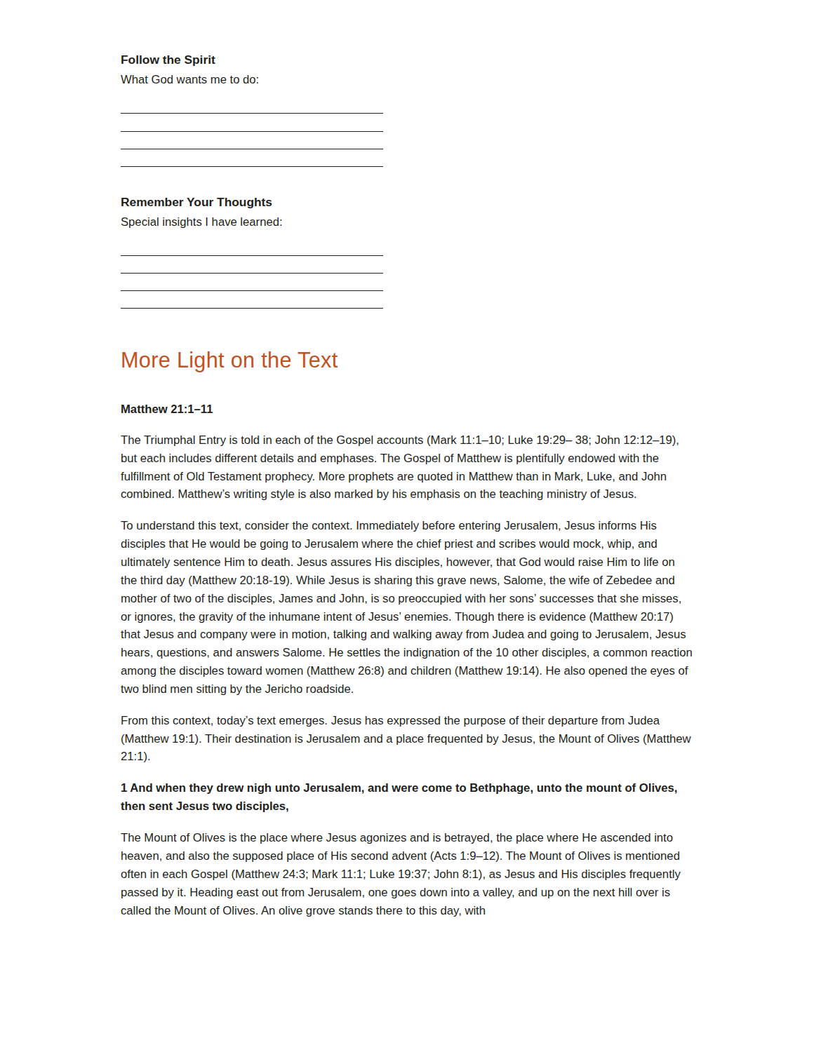Follow the Spirit
What God wants me to do:
Remember Your Thoughts
Special insights I have learned:
More Light on the Text
Matthew 21:1–11
The Triumphal Entry is told in each of the Gospel accounts (Mark 11:1–10; Luke 19:29– 38; John 12:12–19), but each includes different details and emphases. The Gospel of Matthew is plentifully endowed with the fulfillment of Old Testament prophecy. More prophets are quoted in Matthew than in Mark, Luke, and John combined. Matthew’s writing style is also marked by his emphasis on the teaching ministry of Jesus.
To understand this text, consider the context. Immediately before entering Jerusalem, Jesus informs His disciples that He would be going to Jerusalem where the chief priest and scribes would mock, whip, and ultimately sentence Him to death. Jesus assures His disciples, however, that God would raise Him to life on the third day (Matthew 20:18-19). While Jesus is sharing this grave news, Salome, the wife of Zebedee and mother of two of the disciples, James and John, is so preoccupied with her sons’ successes that she misses, or ignores, the gravity of the inhumane intent of Jesus’ enemies. Though there is evidence (Matthew 20:17) that Jesus and company were in motion, talking and walking away from Judea and going to Jerusalem, Jesus hears, questions, and answers Salome. He settles the indignation of the 10 other disciples, a common reaction among the disciples toward women (Matthew 26:8) and children (Matthew 19:14). He also opened the eyes of two blind men sitting by the Jericho roadside.
From this context, today’s text emerges. Jesus has expressed the purpose of their departure from Judea (Matthew 19:1). Their destination is Jerusalem and a place frequented by Jesus, the Mount of Olives (Matthew 21:1).
1 And when they drew nigh unto Jerusalem, and were come to Bethphage, unto the mount of Olives, then sent Jesus two disciples,
The Mount of Olives is the place where Jesus agonizes and is betrayed, the place where He ascended into heaven, and also the supposed place of His second advent (Acts 1:9–12). The Mount of Olives is mentioned often in each Gospel (Matthew 24:3; Mark 11:1; Luke 19:37; John 8:1), as Jesus and His disciples frequently passed by it. Heading east out from Jerusalem, one goes down into a valley, and up on the next hill over is called the Mount of Olives. An olive grove stands there to this day, with